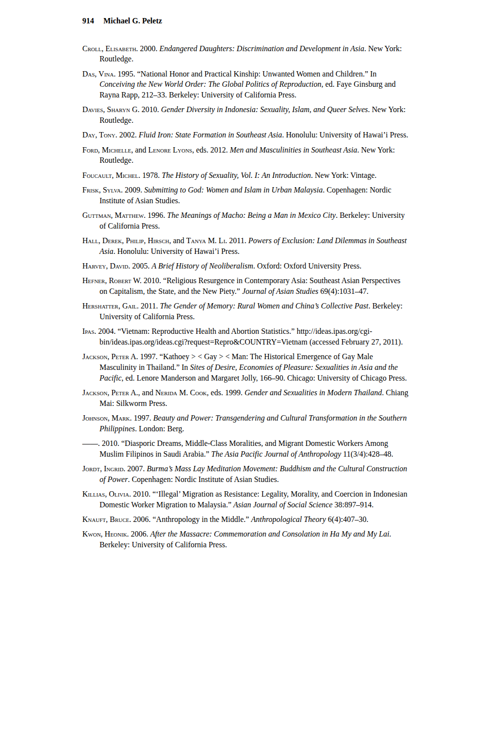914 Michael G. Peletz
Croll, Elisabeth. 2000. Endangered Daughters: Discrimination and Development in Asia. New York: Routledge.
Das, Vina. 1995. “National Honor and Practical Kinship: Unwanted Women and Children.” In Conceiving the New World Order: The Global Politics of Reproduction, ed. Faye Ginsburg and Rayna Rapp, 212–33. Berkeley: University of California Press.
Davies, Sharyn G. 2010. Gender Diversity in Indonesia: Sexuality, Islam, and Queer Selves. New York: Routledge.
Day, Tony. 2002. Fluid Iron: State Formation in Southeast Asia. Honolulu: University of Hawai’i Press.
Ford, Michelle, and Lenore Lyons, eds. 2012. Men and Masculinities in Southeast Asia. New York: Routledge.
Foucault, Michel. 1978. The History of Sexuality, Vol. I: An Introduction. New York: Vintage.
Frisk, Sylva. 2009. Submitting to God: Women and Islam in Urban Malaysia. Copenhagen: Nordic Institute of Asian Studies.
Guttman, Matthew. 1996. The Meanings of Macho: Being a Man in Mexico City. Berkeley: University of California Press.
Hall, Derek, Philip, Hirsch, and Tanya M. Li. 2011. Powers of Exclusion: Land Dilemmas in Southeast Asia. Honolulu: University of Hawai’i Press.
Harvey, David. 2005. A Brief History of Neoliberalism. Oxford: Oxford University Press.
Hefner, Robert W. 2010. “Religious Resurgence in Contemporary Asia: Southeast Asian Perspectives on Capitalism, the State, and the New Piety.” Journal of Asian Studies 69(4):1031–47.
Hershatter, Gail. 2011. The Gender of Memory: Rural Women and China’s Collective Past. Berkeley: University of California Press.
Ipas. 2004. “Vietnam: Reproductive Health and Abortion Statistics.” http://ideas.ipas.org/cgi-bin/ideas.ipas.org/ideas.cgi?request=Repro&COUNTRY=Vietnam (accessed February 27, 2011).
Jackson, Peter A. 1997. “Kathoey > < Gay > < Man: The Historical Emergence of Gay Male Masculinity in Thailand.” In Sites of Desire, Economies of Pleasure: Sexualities in Asia and the Pacific, ed. Lenore Manderson and Margaret Jolly, 166–90. Chicago: University of Chicago Press.
Jackson, Peter A., and Nerida M. Cook, eds. 1999. Gender and Sexualities in Modern Thailand. Chiang Mai: Silkworm Press.
Johnson, Mark. 1997. Beauty and Power: Transgendering and Cultural Transformation in the Southern Philippines. London: Berg.
——. 2010. “Diasporic Dreams, Middle-Class Moralities, and Migrant Domestic Workers Among Muslim Filipinos in Saudi Arabia.” The Asia Pacific Journal of Anthropology 11(3/4):428–48.
Jordt, Ingrid. 2007. Burma’s Mass Lay Meditation Movement: Buddhism and the Cultural Construction of Power. Copenhagen: Nordic Institute of Asian Studies.
Killias, Olivia. 2010. “‘Illegal’ Migration as Resistance: Legality, Morality, and Coercion in Indonesian Domestic Worker Migration to Malaysia.” Asian Journal of Social Science 38:897–914.
Knauft, Bruce. 2006. “Anthropology in the Middle.” Anthropological Theory 6(4):407–30.
Kwon, Heonik. 2006. After the Massacre: Commemoration and Consolation in Ha My and My Lai. Berkeley: University of California Press.